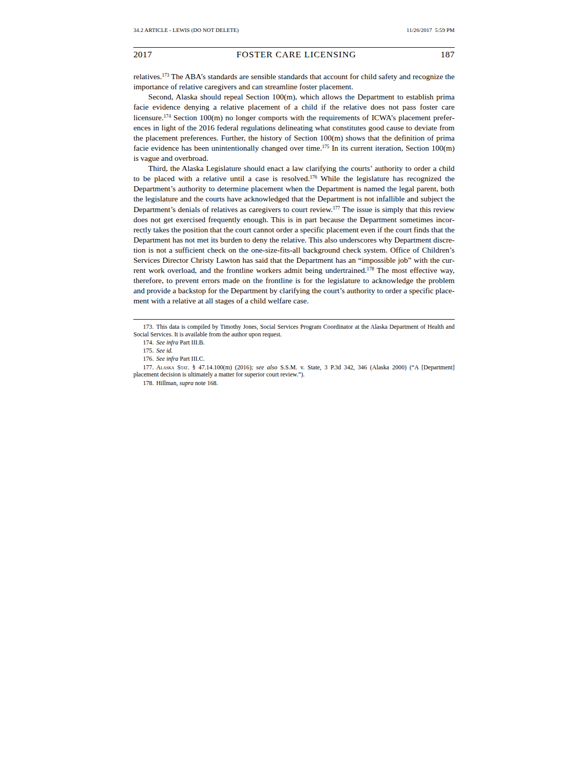34.2 Article - Lewis (Do Not Delete) 11/26/2017 5:59 PM
2017 FOSTER CARE LICENSING 187
relatives.173 The ABA’s standards are sensible standards that account for child safety and recognize the importance of relative caregivers and can streamline foster placement.
Second, Alaska should repeal Section 100(m), which allows the Department to establish prima facie evidence denying a relative placement of a child if the relative does not pass foster care licensure.174 Section 100(m) no longer comports with the requirements of ICWA’s placement preferences in light of the 2016 federal regulations delineating what constitutes good cause to deviate from the placement preferences. Further, the history of Section 100(m) shows that the definition of prima facie evidence has been unintentionally changed over time.175 In its current iteration, Section 100(m) is vague and overbroad.
Third, the Alaska Legislature should enact a law clarifying the courts’ authority to order a child to be placed with a relative until a case is resolved.176 While the legislature has recognized the Department’s authority to determine placement when the Department is named the legal parent, both the legislature and the courts have acknowledged that the Department is not infallible and subject the Department’s denials of relatives as caregivers to court review.177 The issue is simply that this review does not get exercised frequently enough. This is in part because the Department sometimes incorrectly takes the position that the court cannot order a specific placement even if the court finds that the Department has not met its burden to deny the relative. This also underscores why Department discretion is not a sufficient check on the one-size-fits-all background check system. Office of Children’s Services Director Christy Lawton has said that the Department has an “impossible job” with the current work overload, and the frontline workers admit being undertrained.178 The most effective way, therefore, to prevent errors made on the frontline is for the legislature to acknowledge the problem and provide a backstop for the Department by clarifying the court’s authority to order a specific placement with a relative at all stages of a child welfare case.
173. This data is compiled by Timothy Jones, Social Services Program Coordinator at the Alaska Department of Health and Social Services. It is available from the author upon request.
174. See infra Part III.B.
175. See id.
176. See infra Part III.C.
177. Alaska Stat. § 47.14.100(m) (2016); see also S.S.M. v. State, 3 P.3d 342, 346 (Alaska 2000) (“A [Department] placement decision is ultimately a matter for superior court review.”).
178. Hillman, supra note 168.